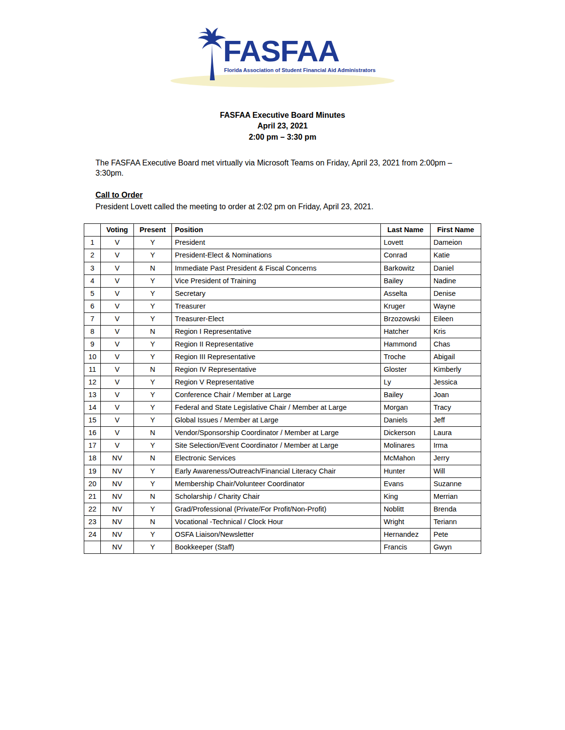FASFAA Florida Association of Student Financial Aid Administrators
FASFAA Executive Board Minutes
April 23, 2021
2:00 pm – 3:30 pm
The FASFAA Executive Board met virtually via Microsoft Teams on Friday, April 23, 2021 from 2:00pm – 3:30pm.
Call to Order
President Lovett called the meeting to order at 2:02 pm on Friday, April 23, 2021.
| | Voting | Present | Position | Last Name | First Name |
| --- | --- | --- | --- | --- | --- |
| 1 | V | Y | President | Lovett | Dameion |
| 2 | V | Y | President-Elect & Nominations | Conrad | Katie |
| 3 | V | N | Immediate Past President & Fiscal Concerns | Barkowitz | Daniel |
| 4 | V | Y | Vice President of Training | Bailey | Nadine |
| 5 | V | Y | Secretary | Asselta | Denise |
| 6 | V | Y | Treasurer | Kruger | Wayne |
| 7 | V | Y | Treasurer-Elect | Brzozowski | Eileen |
| 8 | V | N | Region I Representative | Hatcher | Kris |
| 9 | V | Y | Region II Representative | Hammond | Chas |
| 10 | V | Y | Region III Representative | Troche | Abigail |
| 11 | V | N | Region IV Representative | Gloster | Kimberly |
| 12 | V | Y | Region V Representative | Ly | Jessica |
| 13 | V | Y | Conference Chair / Member at Large | Bailey | Joan |
| 14 | V | Y | Federal and State Legislative Chair / Member at Large | Morgan | Tracy |
| 15 | V | Y | Global Issues / Member at Large | Daniels | Jeff |
| 16 | V | N | Vendor/Sponsorship Coordinator / Member at Large | Dickerson | Laura |
| 17 | V | Y | Site Selection/Event Coordinator / Member at Large | Molinares | Irma |
| 18 | NV | N | Electronic Services | McMahon | Jerry |
| 19 | NV | Y | Early Awareness/Outreach/Financial Literacy Chair | Hunter | Will |
| 20 | NV | Y | Membership Chair/Volunteer Coordinator | Evans | Suzanne |
| 21 | NV | N | Scholarship / Charity Chair | King | Merrian |
| 22 | NV | Y | Grad/Professional (Private/For Profit/Non-Profit) | Noblitt | Brenda |
| 23 | NV | N | Vocational -Technical / Clock Hour | Wright | Teriann |
| 24 | NV | Y | OSFA Liaison/Newsletter | Hernandez | Pete |
| | NV | Y | Bookkeeper (Staff) | Francis | Gwyn |